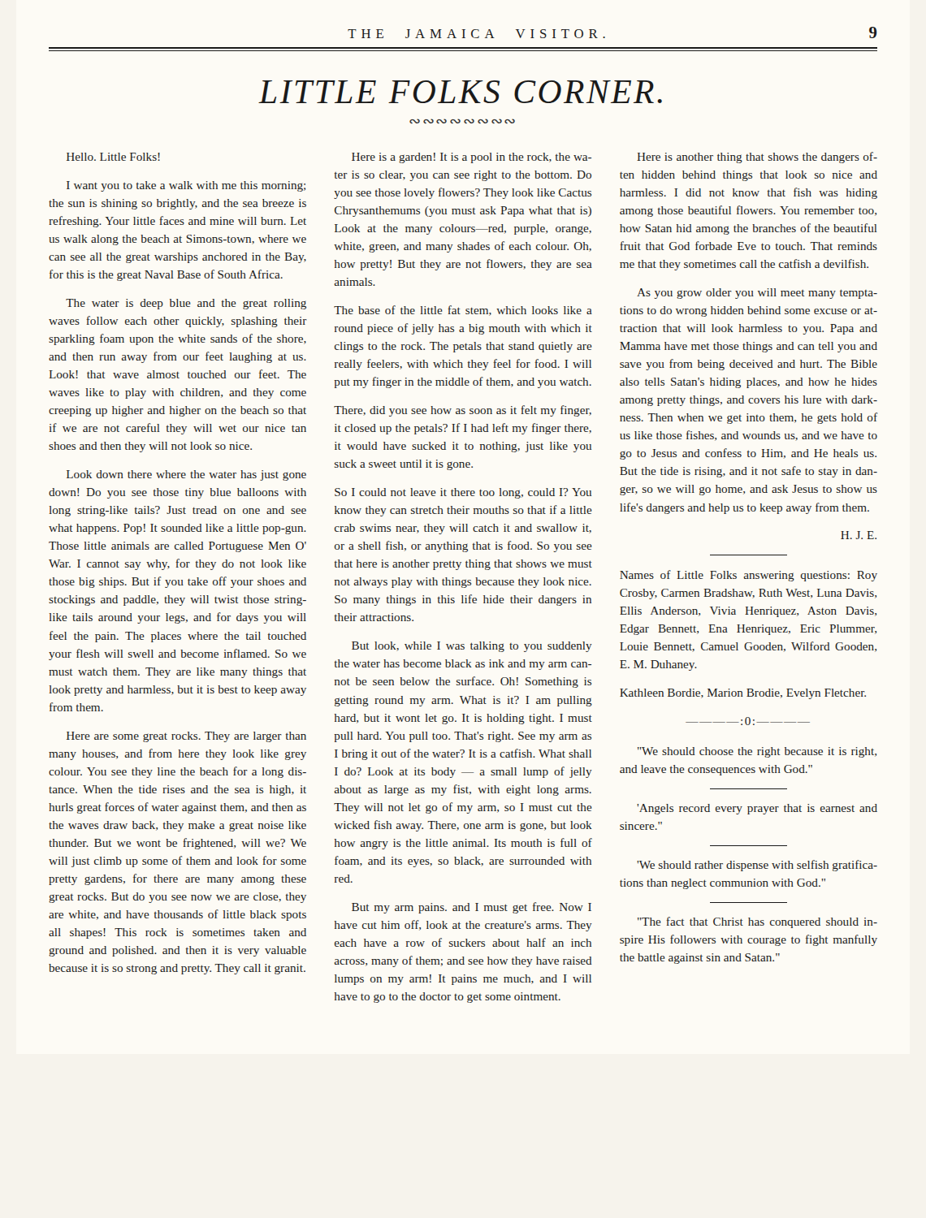THE JAMAICA VISITOR. 9
LITTLE FOLKS CORNER.
∾∾∾∾∾∾∾∾
Hello. Little Folks!
I want you to take a walk with me this morning; the sun is shining so brightly, and the sea breeze is refreshing. Your little faces and mine will burn. Let us walk along the beach at Simons-town, where we can see all the great warships anchored in the Bay, for this is the great Naval Base of South Africa.
The water is deep blue and the great rolling waves follow each other quickly, splashing their sparkling foam upon the white sands of the shore, and then run away from our feet laughing at us. Look! that wave almost touched our feet. The waves like to play with children, and they come creeping up higher and higher on the beach so that if we are not careful they will wet our nice tan shoes and then they will not look so nice.
Look down there where the water has just gone down! Do you see those tiny blue balloons with long string-like tails? Just tread on one and see what happens. Pop! It sounded like a little pop-gun. Those little animals are called Portuguese Men O' War. I cannot say why, for they do not look like those big ships. But if you take off your shoes and stockings and paddle, they will twist those string-like tails around your legs, and for days you will feel the pain. The places where the tail touched your flesh will swell and become inflamed. So we must watch them. They are like many things that look pretty and harmless, but it is best to keep away from them.
Here are some great rocks. They are larger than many houses, and from here they look like grey colour. You see they line the beach for a long distance. When the tide rises and the sea is high, it hurls great forces of water against them, and then as the waves draw back, they make a great noise like thunder. But we wont be frightened, will we? We will just climb up some of them and look for some pretty gardens, for there are many among these great rocks. But do you see now we are close, they are white, and have thousands of little black spots all shapes! This rock is sometimes taken and ground and polished. and then it is very valuable because it is so strong and pretty. They call it granit.
Here is a garden! It is a pool in the rock, the water is so clear, you can see right to the bottom. Do you see those lovely flowers? They look like Cactus Chrysanthemums (you must ask Papa what that is) Look at the many colours—red, purple, orange, white, green, and many shades of each colour. Oh, how pretty! But they are not flowers, they are sea animals.
The base of the little fat stem, which looks like a round piece of jelly has a big mouth with which it clings to the rock. The petals that stand quietly are really feelers, with which they feel for food. I will put my finger in the middle of them, and you watch.
There, did you see how as soon as it felt my finger, it closed up the petals? If I had left my finger there, it would have sucked it to nothing, just like you suck a sweet until it is gone.
So I could not leave it there too long, could I? You know they can stretch their mouths so that if a little crab swims near, they will catch it and swallow it, or a shell fish, or anything that is food. So you see that here is another pretty thing that shows we must not always play with things because they look nice. So many things in this life hide their dangers in their attractions.
But look, while I was talking to you suddenly the water has become black as ink and my arm cannot be seen below the surface. Oh! Something is getting round my arm. What is it? I am pulling hard, but it wont let go. It is holding tight. I must pull hard. You pull too. That's right. See my arm as I bring it out of the water? It is a catfish. What shall I do? Look at its body — a small lump of jelly about as large as my fist, with eight long arms. They will not let go of my arm, so I must cut the wicked fish away. There, one arm is gone, but look how angry is the little animal. Its mouth is full of foam, and its eyes, so black, are surrounded with red.
But my arm pains. and I must get free. Now I have cut him off, look at the creature's arms. They each have a row of suckers about half an inch across, many of them; and see how they have raised lumps on my arm! It pains me much, and I will have to go to the doctor to get some ointment.
Here is another thing that shows the dangers often hidden behind things that look so nice and harmless. I did not know that fish was hiding among those beautiful flowers. You remember too, how Satan hid among the branches of the beautiful fruit that God forbade Eve to touch. That reminds me that they sometimes call the catfish a devilfish.
As you grow older you will meet many temptations to do wrong hidden behind some excuse or attraction that will look harmless to you. Papa and Mamma have met those things and can tell you and save you from being deceived and hurt. The Bible also tells Satan's hiding places, and how he hides among pretty things, and covers his lure with darkness. Then when we get into them, he gets hold of us like those fishes, and wounds us, and we have to go to Jesus and confess to Him, and He heals us. But the tide is rising, and it not safe to stay in danger, so we will go home, and ask Jesus to show us life's dangers and help us to keep away from them.
H. J. E.
Names of Little Folks answering questions: Roy Crosby, Carmen Bradshaw, Ruth West, Luna Davis, Ellis Anderson, Vivia Henriquez, Aston Davis, Edgar Bennett, Ena Henriquez, Eric Plummer, Louie Bennett, Camuel Gooden, Wilford Gooden, E. M. Duhaney.
Kathleen Bordie, Marion Brodie, Evelyn Fletcher.
————:0:————
"We should choose the right because it is right, and leave the consequences with God."
'Angels record every prayer that is earnest and sincere."
'We should rather dispense with selfish gratifications than neglect communion with God."
"The fact that Christ has conquered should inspire His followers with courage to fight manfully the battle against sin and Satan."